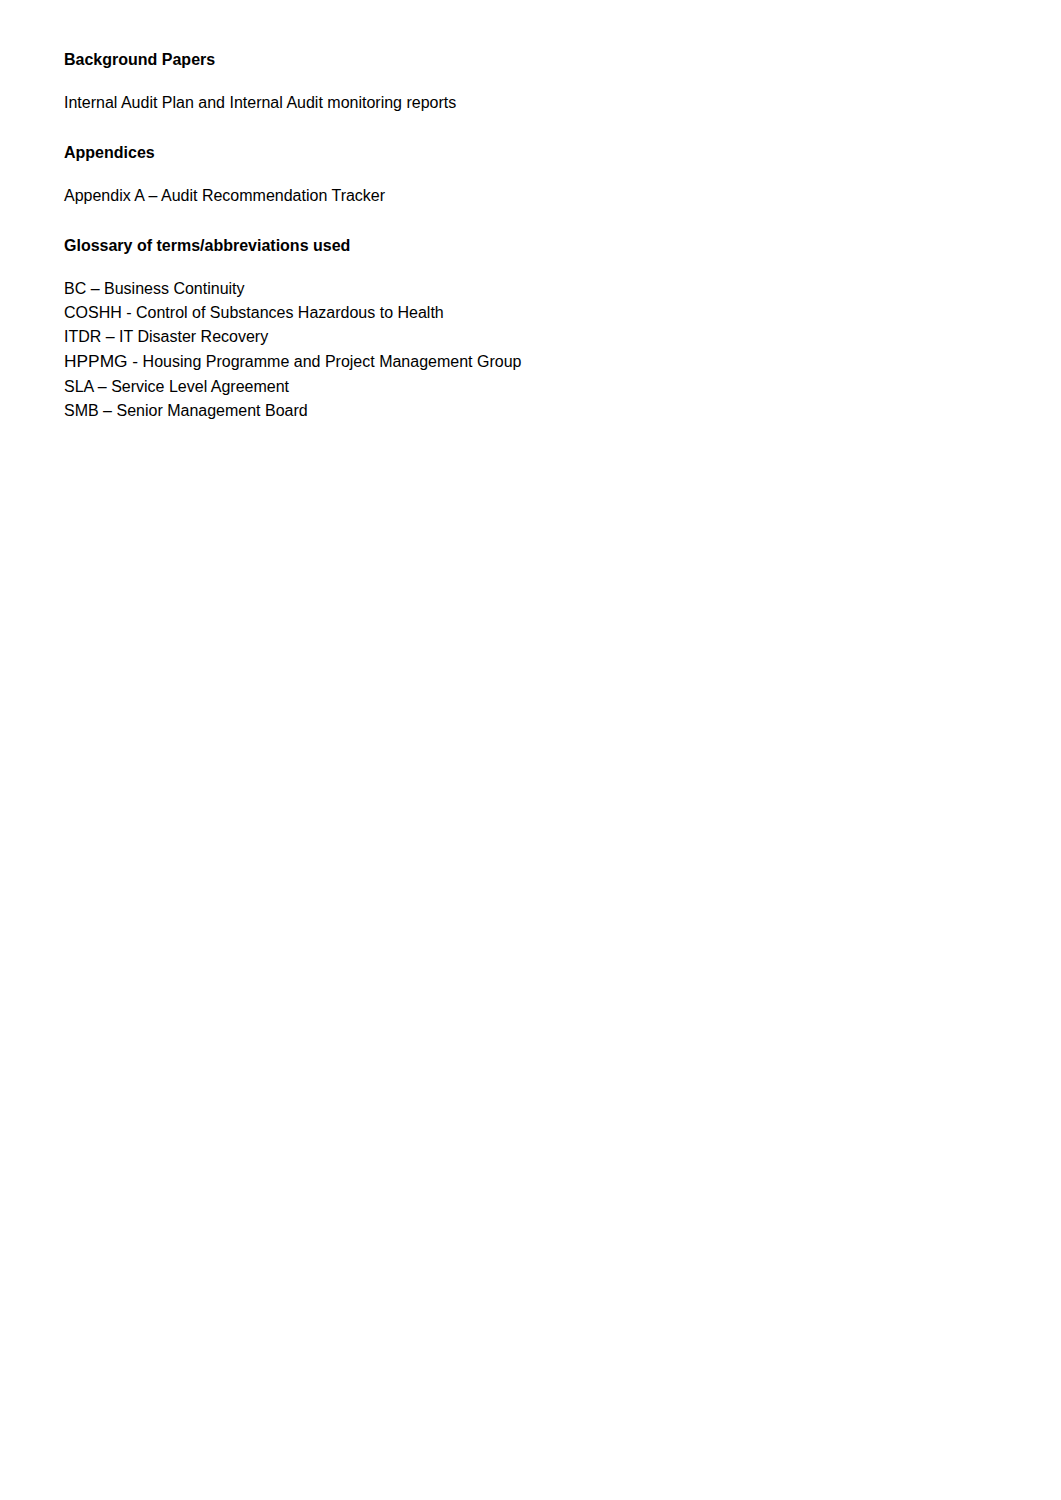Background Papers
Internal Audit Plan and Internal Audit monitoring reports
Appendices
Appendix A – Audit Recommendation Tracker
Glossary of terms/abbreviations used
BC – Business Continuity
COSHH - Control of Substances Hazardous to Health
ITDR – IT Disaster Recovery
HPPMG - Housing Programme and Project Management Group
SLA – Service Level Agreement
SMB – Senior Management Board